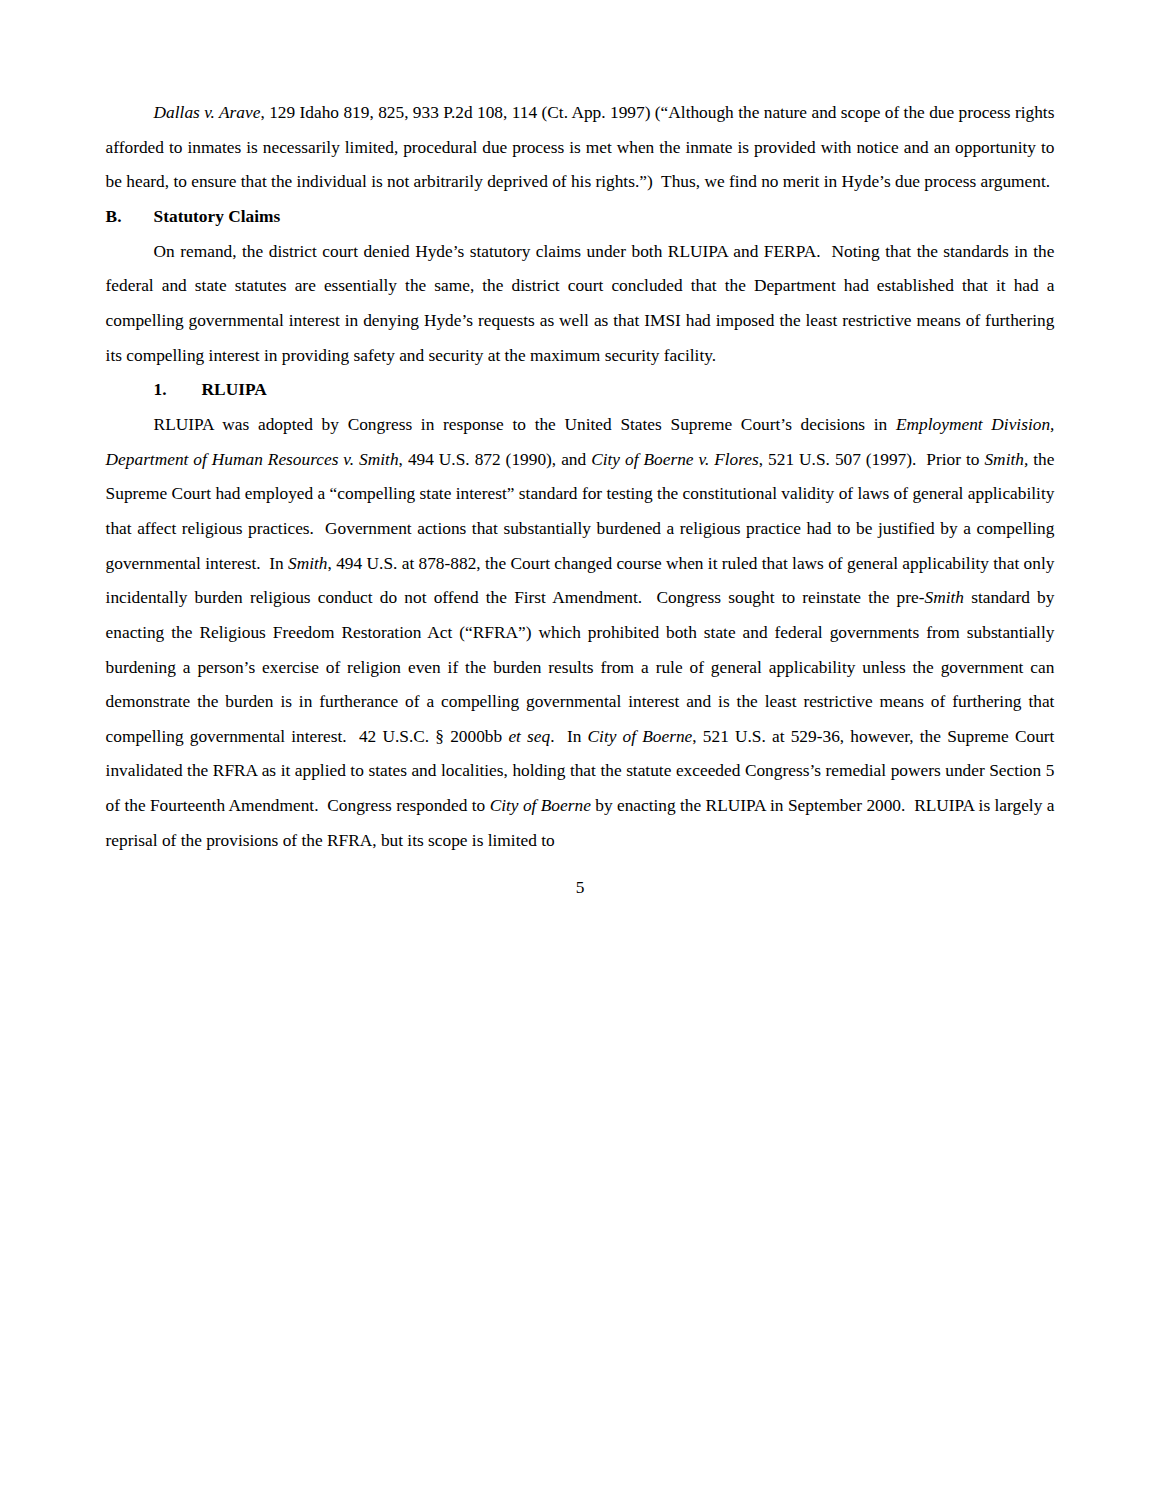Dallas v. Arave, 129 Idaho 819, 825, 933 P.2d 108, 114 (Ct. App. 1997) (“Although the nature and scope of the due process rights afforded to inmates is necessarily limited, procedural due process is met when the inmate is provided with notice and an opportunity to be heard, to ensure that the individual is not arbitrarily deprived of his rights.”) Thus, we find no merit in Hyde’s due process argument.
B. Statutory Claims
On remand, the district court denied Hyde’s statutory claims under both RLUIPA and FERPA. Noting that the standards in the federal and state statutes are essentially the same, the district court concluded that the Department had established that it had a compelling governmental interest in denying Hyde’s requests as well as that IMSI had imposed the least restrictive means of furthering its compelling interest in providing safety and security at the maximum security facility.
1. RLUIPA
RLUIPA was adopted by Congress in response to the United States Supreme Court’s decisions in Employment Division, Department of Human Resources v. Smith, 494 U.S. 872 (1990), and City of Boerne v. Flores, 521 U.S. 507 (1997). Prior to Smith, the Supreme Court had employed a “compelling state interest” standard for testing the constitutional validity of laws of general applicability that affect religious practices. Government actions that substantially burdened a religious practice had to be justified by a compelling governmental interest. In Smith, 494 U.S. at 878-882, the Court changed course when it ruled that laws of general applicability that only incidentally burden religious conduct do not offend the First Amendment. Congress sought to reinstate the pre-Smith standard by enacting the Religious Freedom Restoration Act (“RFRA”) which prohibited both state and federal governments from substantially burdening a person’s exercise of religion even if the burden results from a rule of general applicability unless the government can demonstrate the burden is in furtherance of a compelling governmental interest and is the least restrictive means of furthering that compelling governmental interest. 42 U.S.C. § 2000bb et seq. In City of Boerne, 521 U.S. at 529-36, however, the Supreme Court invalidated the RFRA as it applied to states and localities, holding that the statute exceeded Congress’s remedial powers under Section 5 of the Fourteenth Amendment. Congress responded to City of Boerne by enacting the RLUIPA in September 2000. RLUIPA is largely a reprisal of the provisions of the RFRA, but its scope is limited to
5